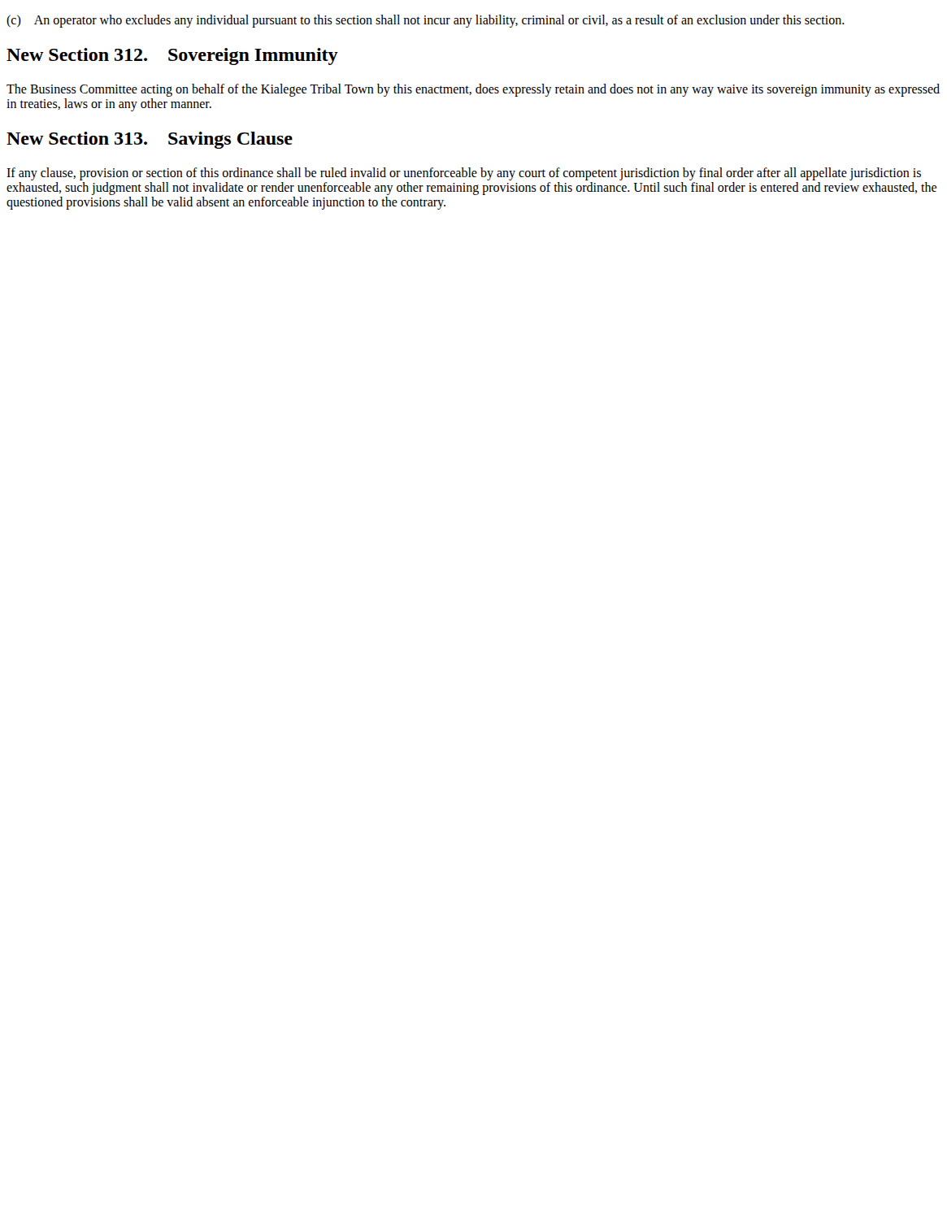(c) An operator who excludes any individual pursuant to this section shall not incur any liability, criminal or civil, as a result of an exclusion under this section.
New Section 312. Sovereign Immunity
The Business Committee acting on behalf of the Kialegee Tribal Town by this enactment, does expressly retain and does not in any way waive its sovereign immunity as expressed in treaties, laws or in any other manner.
New Section 313. Savings Clause
If any clause, provision or section of this ordinance shall be ruled invalid or unenforceable by any court of competent jurisdiction by final order after all appellate jurisdiction is exhausted, such judgment shall not invalidate or render unenforceable any other remaining provisions of this ordinance. Until such final order is entered and review exhausted, the questioned provisions shall be valid absent an enforceable injunction to the contrary.